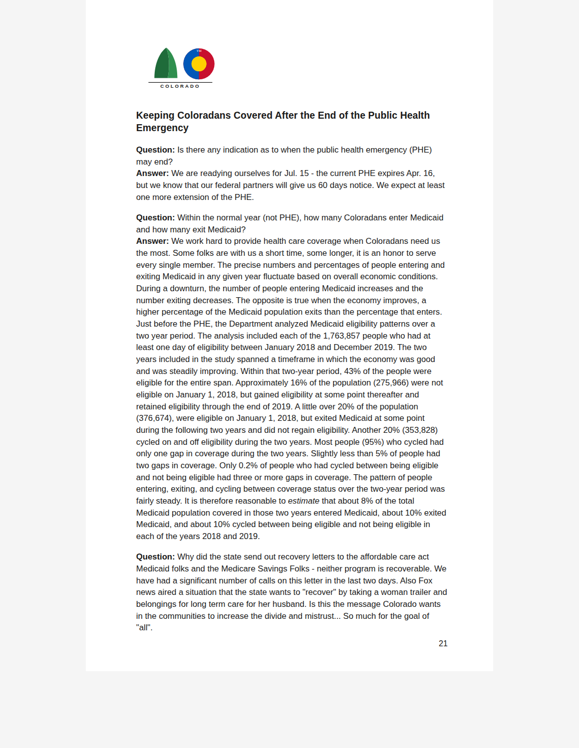TM COLORADO
Keeping Coloradans Covered After the End of the Public Health Emergency
Question: Is there any indication as to when the public health emergency (PHE) may end?
Answer: We are readying ourselves for Jul. 15 - the current PHE expires Apr. 16, but we know that our federal partners will give us 60 days notice. We expect at least one more extension of the PHE.
Question: Within the normal year (not PHE), how many Coloradans enter Medicaid and how many exit Medicaid?
Answer: We work hard to provide health care coverage when Coloradans need us the most. Some folks are with us a short time, some longer, it is an honor to serve every single member. The precise numbers and percentages of people entering and exiting Medicaid in any given year fluctuate based on overall economic conditions. During a downturn, the number of people entering Medicaid increases and the number exiting decreases. The opposite is true when the economy improves, a higher percentage of the Medicaid population exits than the percentage that enters. Just before the PHE, the Department analyzed Medicaid eligibility patterns over a two year period. The analysis included each of the 1,763,857 people who had at least one day of eligibility between January 2018 and December 2019. The two years included in the study spanned a timeframe in which the economy was good and was steadily improving. Within that two-year period, 43% of the people were eligible for the entire span. Approximately 16% of the population (275,966) were not eligible on January 1, 2018, but gained eligibility at some point thereafter and retained eligibility through the end of 2019. A little over 20% of the population (376,674), were eligible on January 1, 2018, but exited Medicaid at some point during the following two years and did not regain eligibility. Another 20% (353,828) cycled on and off eligibility during the two years. Most people (95%) who cycled had only one gap in coverage during the two years. Slightly less than 5% of people had two gaps in coverage. Only 0.2% of people who had cycled between being eligible and not being eligible had three or more gaps in coverage. The pattern of people entering, exiting, and cycling between coverage status over the two-year period was fairly steady. It is therefore reasonable to estimate that about 8% of the total Medicaid population covered in those two years entered Medicaid, about 10% exited Medicaid, and about 10% cycled between being eligible and not being eligible in each of the years 2018 and 2019.
Question: Why did the state send out recovery letters to the affordable care act Medicaid folks and the Medicare Savings Folks - neither program is recoverable. We have had a significant number of calls on this letter in the last two days. Also Fox news aired a situation that the state wants to "recover" by taking a woman trailer and belongings for long term care for her husband. Is this the message Colorado wants in the communities to increase the divide and mistrust... So much for the goal of "all".
21